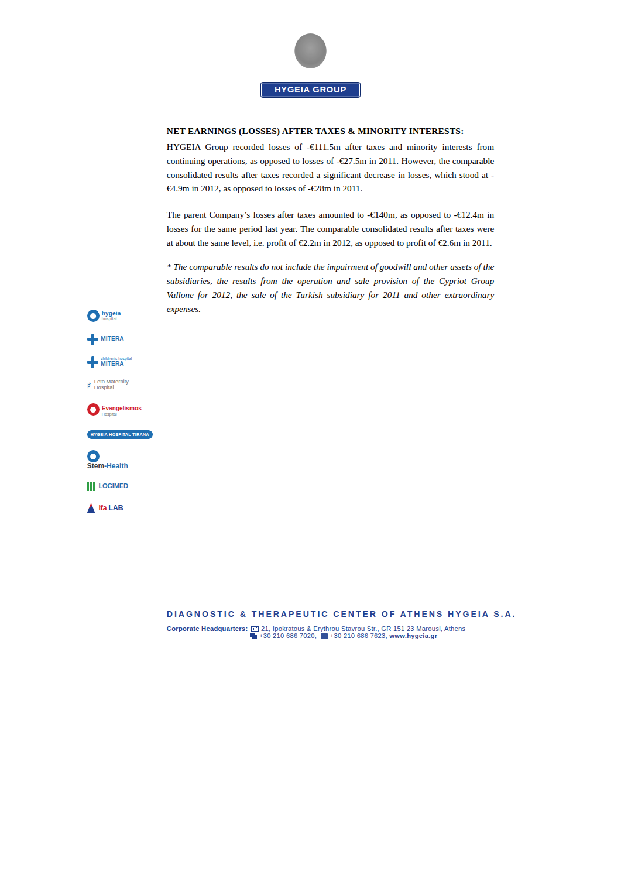HYGEIA GROUP
NET EARNINGS (LOSSES) AFTER TAXES & MINORITY INTERESTS:
HYGEIA Group recorded losses of -€111.5m after taxes and minority interests from continuing operations, as opposed to losses of -€27.5m in 2011. However, the comparable consolidated results after taxes recorded a significant decrease in losses, which stood at -€4.9m in 2012, as opposed to losses of -€28m in 2011.
The parent Company’s losses after taxes amounted to -€140m, as opposed to -€12.4m in losses for the same period last year. The comparable consolidated results after taxes were at about the same level, i.e. profit of €2.2m in 2012, as opposed to profit of €2.6m in 2011.
* The comparable results do not include the impairment of goodwill and other assets of the subsidiaries, the results from the operation and sale provision of the Cypriot Group Vallone for 2012, the sale of the Turkish subsidiary for 2011 and other extraordinary expenses.
hygeiahospital
MITERA
children’s hospital MITERA
♯ Leto Maternity
Hospital
Evangelismos Hospital
HYGEIA HOSPITAL TIRANA
Stem-Health
LOGIMED
lfa LAB
DIAGNOSTIC & THERAPEUTIC CENTER OF ATHENS HYGEIA S.A.
Corporate Headquarters: 21, Ipokratous & Erythrou Stavrou Str., GR 151 23 Marousi, Athens
+30 210 686 7020, +30 210 686 7623, www.hygeia.gr